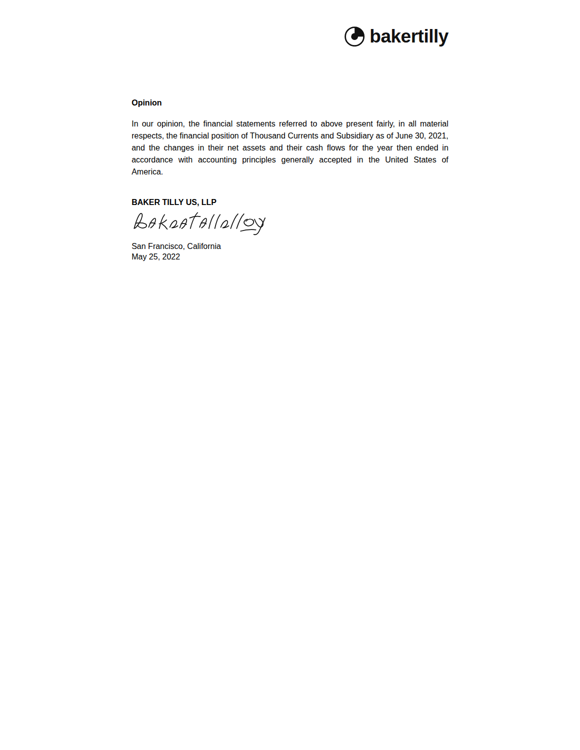bakertilly
Opinion
In our opinion, the financial statements referred to above present fairly, in all material respects, the financial position of Thousand Currents and Subsidiary as of June 30, 2021, and the changes in their net assets and their cash flows for the year then ended in accordance with accounting principles generally accepted in the United States of America.
BAKER TILLY US, LLP
San Francisco, California
May 25, 2022